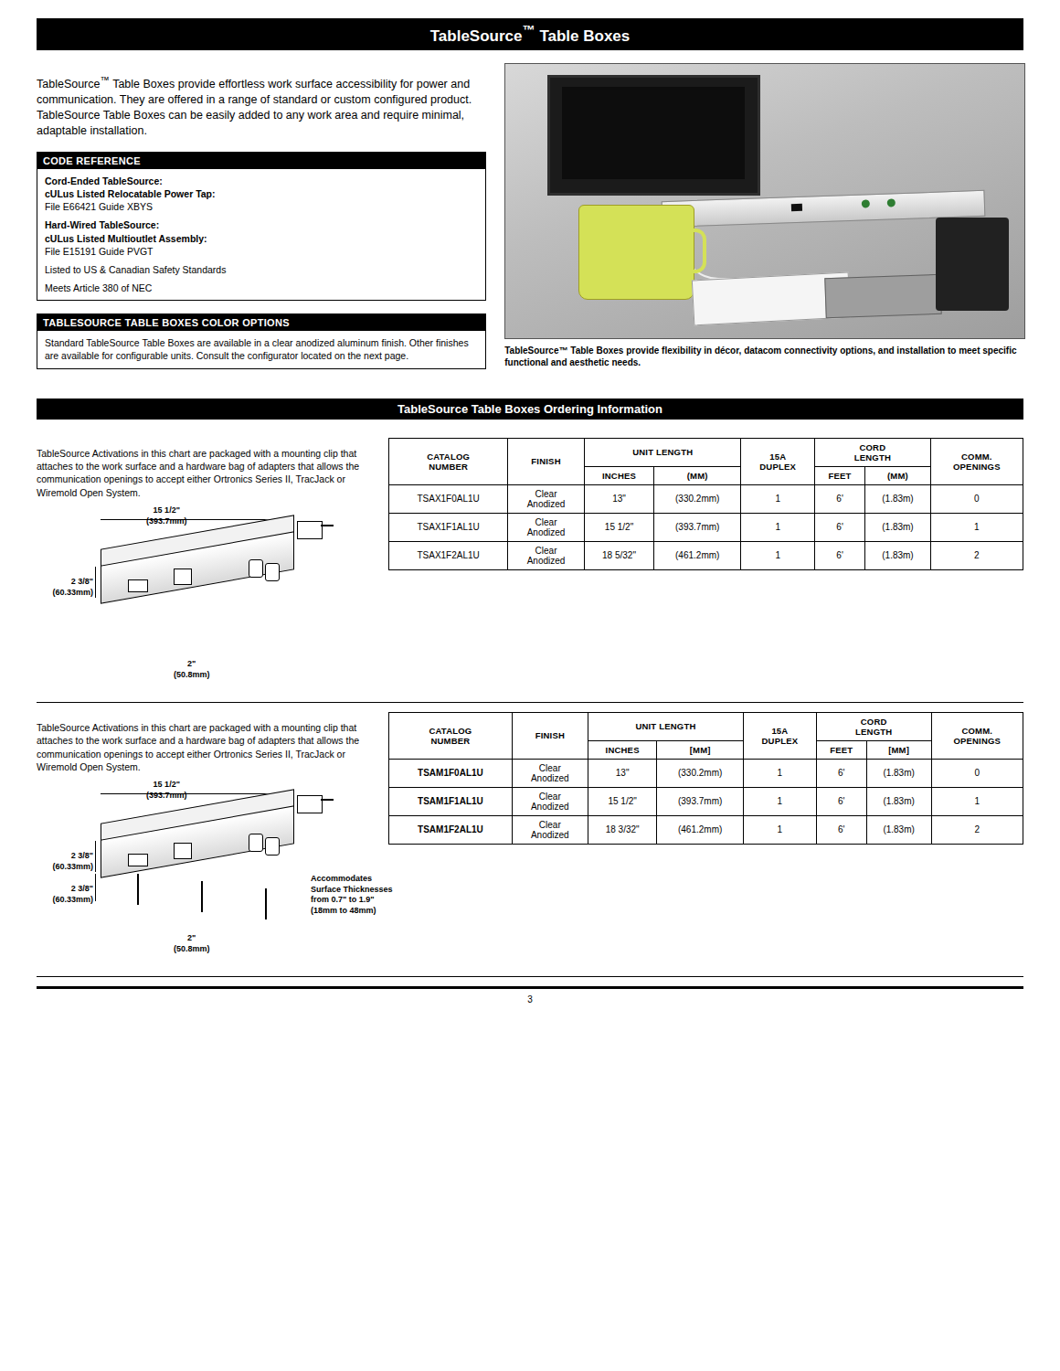TableSource™ Table Boxes
TableSource™ Table Boxes provide effortless work surface accessibility for power and communication. They are offered in a range of standard or custom configured product. TableSource Table Boxes can be easily added to any work area and require minimal, adaptable installation.
CODE REFERENCE
Cord-Ended TableSource:
cULus Listed Relocatable Power Tap:
File E66421 Guide XBYS
Hard-Wired TableSource:
cULus Listed Multioutlet Assembly:
File E15191 Guide PVGT
Listed to US & Canadian Safety Standards
Meets Article 380 of NEC
TABLESOURCE TABLE BOXES COLOR OPTIONS
Standard TableSource Table Boxes are available in a clear anodized aluminum finish. Other finishes are available for configurable units. Consult the configurator located on the next page.
TableSource™ Table Boxes provide flexibility in décor, datacom connectivity options, and installation to meet specific functional and aesthetic needs.
TableSource Table Boxes Ordering Information
TableSource Activations in this chart are packaged with a mounting clip that attaches to the work surface and a hardware bag of adapters that allows the communication openings to accept either Ortronics Series II, TracJack or Wiremold Open System.
15 1/2"
(393.7mm)
2 3/8"
(60.33mm)
2"
(50.8mm)
| CATALOG NUMBER | FINISH | UNIT LENGTH | 15A DUPLEX | CORD LENGTH | COMM. OPENINGS |
| --- | --- | --- | --- | --- | --- |
| INCHES | (MM) | FEET | (MM) |
| TSAX1F0AL1U | Clear Anodized | 13" | (330.2mm) | 1 | 6' | (1.83m) | 0 |
| TSAX1F1AL1U | Clear Anodized | 15 1/2" | (393.7mm) | 1 | 6' | (1.83m) | 1 |
| TSAX1F2AL1U | Clear Anodized | 18 5/32" | (461.2mm) | 1 | 6' | (1.83m) | 2 |
TableSource Activations in this chart are packaged with a mounting clip that attaches to the work surface and a hardware bag of adapters that allows the communication openings to accept either Ortronics Series II, TracJack or Wiremold Open System.
15 1/2"
(393.7mm)
2 3/8"
(60.33mm)
2 3/8"
(60.33mm)
Accommodates
Surface Thicknesses
from 0.7" to 1.9"
(18mm to 48mm)
2"
(50.8mm)
| CATALOG NUMBER | FINISH | UNIT LENGTH | 15A DUPLEX | CORD LENGTH | COMM. OPENINGS |
| --- | --- | --- | --- | --- | --- |
| INCHES | [MM] | FEET | [MM] |
| TSAM1F0AL1U | Clear Anodized | 13" | (330.2mm) | 1 | 6' | (1.83m) | 0 |
| TSAM1F1AL1U | Clear Anodized | 15 1/2" | (393.7mm) | 1 | 6' | (1.83m) | 1 |
| TSAM1F2AL1U | Clear Anodized | 18 3/32" | (461.2mm) | 1 | 6' | (1.83m) | 2 |
3